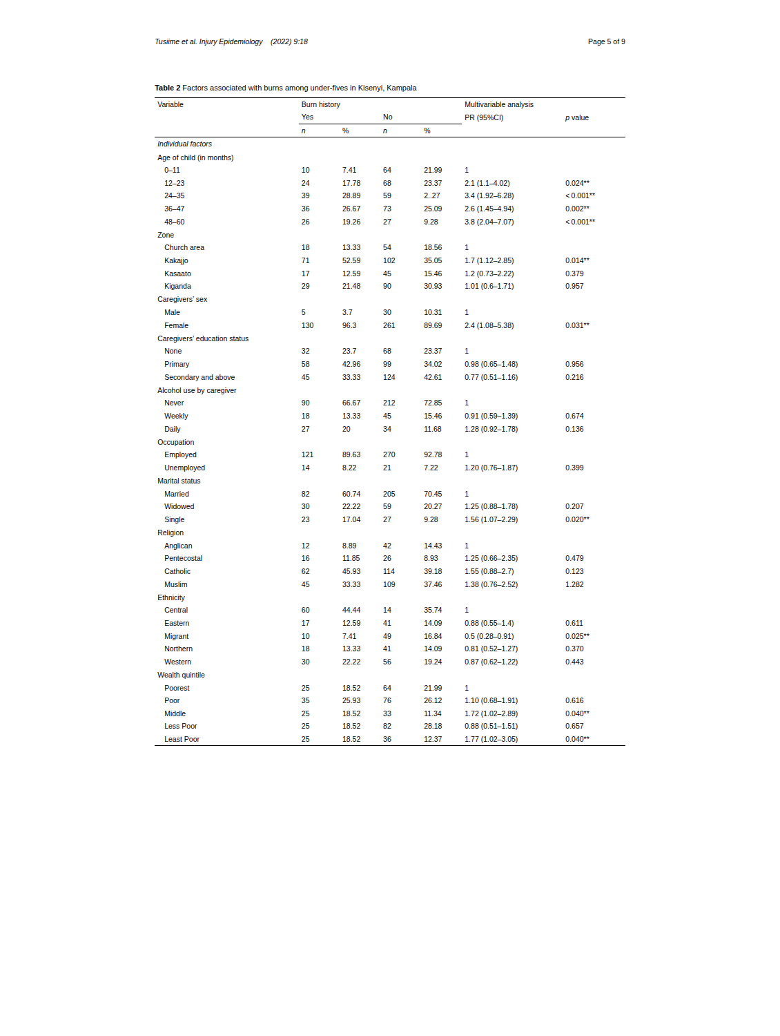Tusiime et al. Injury Epidemiology (2022) 9:18
Page 5 of 9
Table 2 Factors associated with burns among under-fives in Kisenyi, Kampala
| Variable | Burn history | Multivariable analysis |
| --- | --- | --- |
| | Yes | No | PR (95%CI) | p value |
| | n | % | n | % | | |
| Individual factors |
| Age of child (in months) | | | | | | |
| 0–11 | 10 | 7.41 | 64 | 21.99 | 1 | |
| 12–23 | 24 | 17.78 | 68 | 23.37 | 2.1 (1.1–4.02) | 0.024** |
| 24–35 | 39 | 28.89 | 59 | 2..27 | 3.4 (1.92–6.28) | < 0.001** |
| 36–47 | 36 | 26.67 | 73 | 25.09 | 2.6 (1.45–4.94) | 0.002** |
| 48–60 | 26 | 19.26 | 27 | 9.28 | 3.8 (2.04–7.07) | < 0.001** |
| Zone | | | | | | |
| Church area | 18 | 13.33 | 54 | 18.56 | 1 | |
| Kakajjo | 71 | 52.59 | 102 | 35.05 | 1.7 (1.12–2.85) | 0.014** |
| Kasaato | 17 | 12.59 | 45 | 15.46 | 1.2 (0.73–2.22) | 0.379 |
| Kiganda | 29 | 21.48 | 90 | 30.93 | 1.01 (0.6–1.71) | 0.957 |
| Caregivers’ sex | | | | | | |
| Male | 5 | 3.7 | 30 | 10.31 | 1 | |
| Female | 130 | 96.3 | 261 | 89.69 | 2.4 (1.08–5.38) | 0.031** |
| Caregivers’ education status | | | | | | |
| None | 32 | 23.7 | 68 | 23.37 | 1 | |
| Primary | 58 | 42.96 | 99 | 34.02 | 0.98 (0.65–1.48) | 0.956 |
| Secondary and above | 45 | 33.33 | 124 | 42.61 | 0.77 (0.51–1.16) | 0.216 |
| Alcohol use by caregiver | | | | | | |
| Never | 90 | 66.67 | 212 | 72.85 | 1 | |
| Weekly | 18 | 13.33 | 45 | 15.46 | 0.91 (0.59–1.39) | 0.674 |
| Daily | 27 | 20 | 34 | 11.68 | 1.28 (0.92–1.78) | 0.136 |
| Occupation | | | | | | |
| Employed | 121 | 89.63 | 270 | 92.78 | 1 | |
| Unemployed | 14 | 8.22 | 21 | 7.22 | 1.20 (0.76–1.87) | 0.399 |
| Marital status | | | | | | |
| Married | 82 | 60.74 | 205 | 70.45 | 1 | |
| Widowed | 30 | 22.22 | 59 | 20.27 | 1.25 (0.88–1.78) | 0.207 |
| Single | 23 | 17.04 | 27 | 9.28 | 1.56 (1.07–2.29) | 0.020** |
| Religion | | | | | | |
| Anglican | 12 | 8.89 | 42 | 14.43 | 1 | |
| Pentecostal | 16 | 11.85 | 26 | 8.93 | 1.25 (0.66–2.35) | 0.479 |
| Catholic | 62 | 45.93 | 114 | 39.18 | 1.55 (0.88–2.7) | 0.123 |
| Muslim | 45 | 33.33 | 109 | 37.46 | 1.38 (0.76–2.52) | 1.282 |
| Ethnicity | | | | | | |
| Central | 60 | 44.44 | 14 | 35.74 | 1 | |
| Eastern | 17 | 12.59 | 41 | 14.09 | 0.88 (0.55–1.4) | 0.611 |
| Migrant | 10 | 7.41 | 49 | 16.84 | 0.5 (0.28–0.91) | 0.025** |
| Northern | 18 | 13.33 | 41 | 14.09 | 0.81 (0.52–1.27) | 0.370 |
| Western | 30 | 22.22 | 56 | 19.24 | 0.87 (0.62–1.22) | 0.443 |
| Wealth quintile | | | | | | |
| Poorest | 25 | 18.52 | 64 | 21.99 | 1 | |
| Poor | 35 | 25.93 | 76 | 26.12 | 1.10 (0.68–1.91) | 0.616 |
| Middle | 25 | 18.52 | 33 | 11.34 | 1.72 (1.02–2.89) | 0.040** |
| Less Poor | 25 | 18.52 | 82 | 28.18 | 0.88 (0.51–1.51) | 0.657 |
| Least Poor | 25 | 18.52 | 36 | 12.37 | 1.77 (1.02–3.05) | 0.040** |